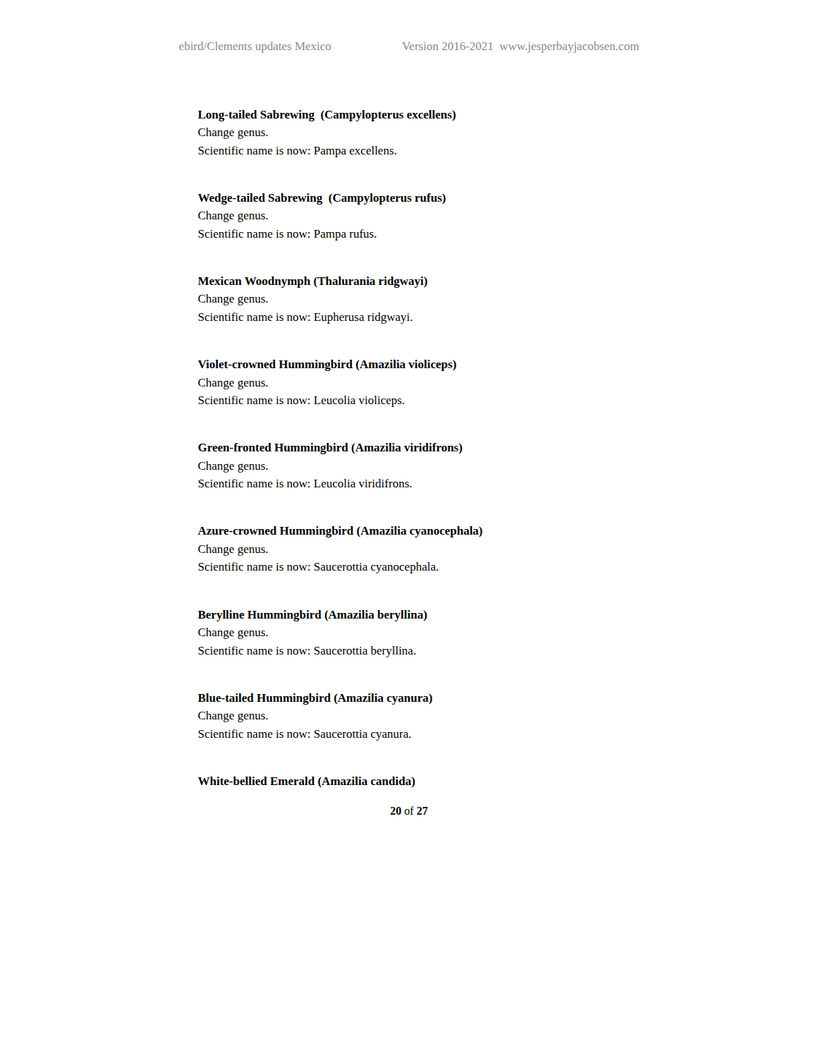ebird/Clements updates Mexico Version 2016-2021 www.jesperbayjacobsen.com
Long-tailed Sabrewing (Campylopterus excellens)
Change genus.
Scientific name is now: Pampa excellens.
Wedge-tailed Sabrewing (Campylopterus rufus)
Change genus.
Scientific name is now: Pampa rufus.
Mexican Woodnymph (Thalurania ridgwayi)
Change genus.
Scientific name is now: Eupherusa ridgwayi.
Violet-crowned Hummingbird (Amazilia violiceps)
Change genus.
Scientific name is now: Leucolia violiceps.
Green-fronted Hummingbird (Amazilia viridifrons)
Change genus.
Scientific name is now: Leucolia viridifrons.
Azure-crowned Hummingbird (Amazilia cyanocephala)
Change genus.
Scientific name is now: Saucerottia cyanocephala.
Berylline Hummingbird (Amazilia beryllina)
Change genus.
Scientific name is now: Saucerottia beryllina.
Blue-tailed Hummingbird (Amazilia cyanura)
Change genus.
Scientific name is now: Saucerottia cyanura.
White-bellied Emerald (Amazilia candida)
20 of 27